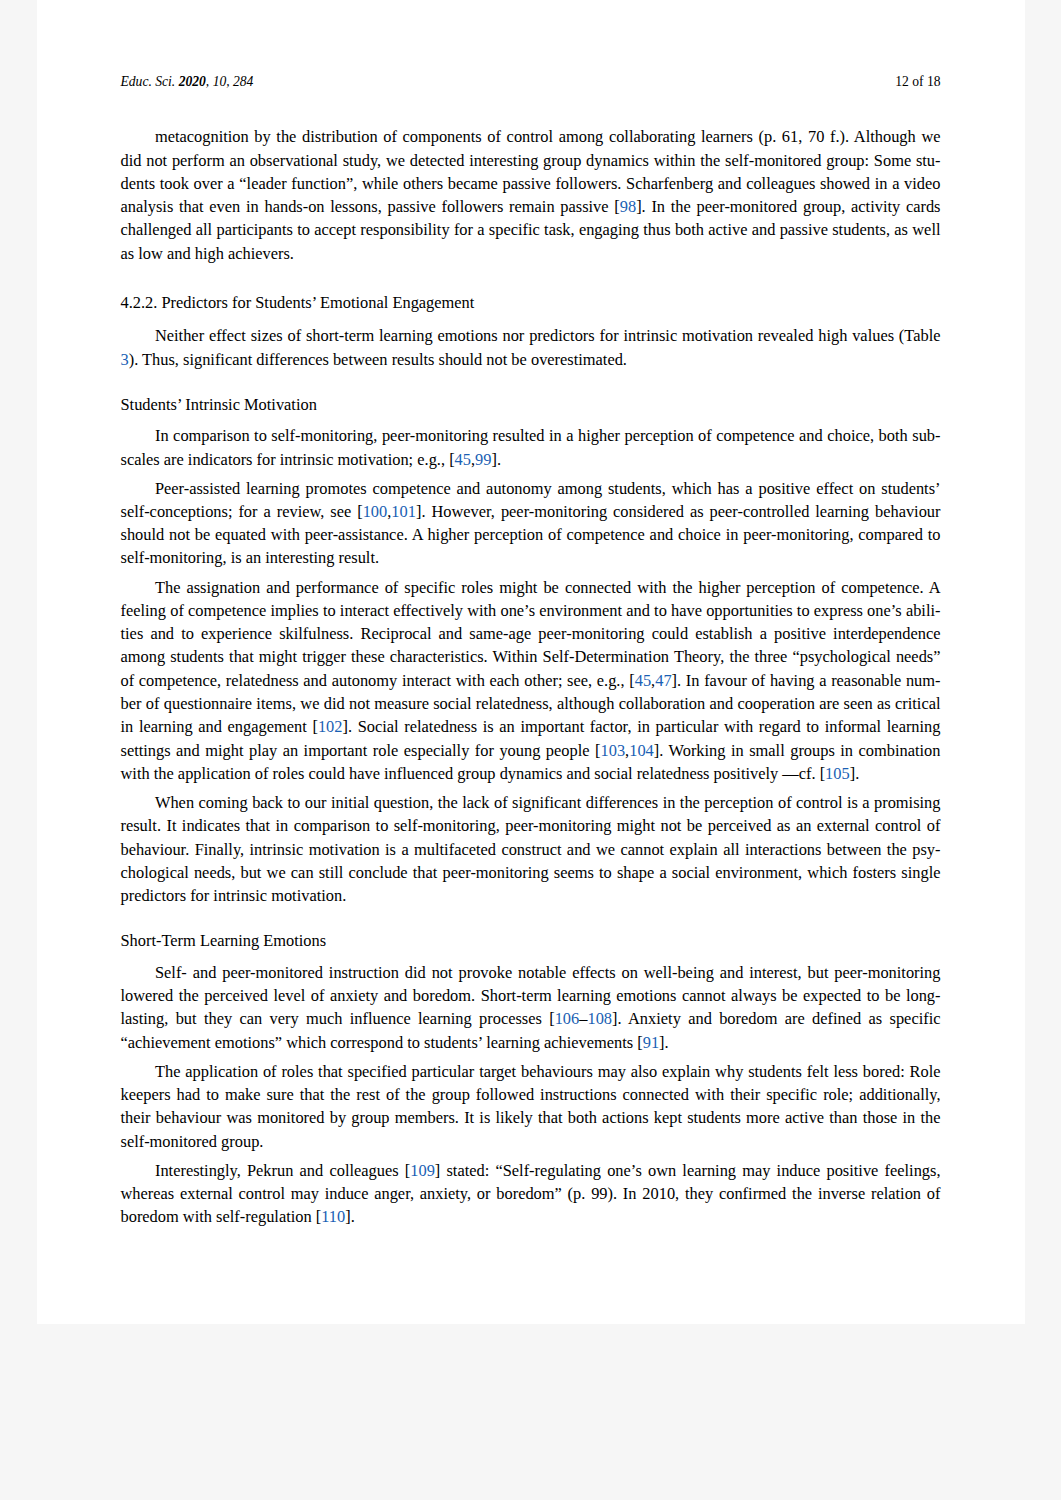Educ. Sci. 2020, 10, 284 12 of 18
metacognition by the distribution of components of control among collaborating learners (p. 61, 70 f.). Although we did not perform an observational study, we detected interesting group dynamics within the self-monitored group: Some students took over a “leader function”, while others became passive followers. Scharfenberg and colleagues showed in a video analysis that even in hands-on lessons, passive followers remain passive [98]. In the peer-monitored group, activity cards challenged all participants to accept responsibility for a specific task, engaging thus both active and passive students, as well as low and high achievers.
4.2.2. Predictors for Students’ Emotional Engagement
Neither effect sizes of short-term learning emotions nor predictors for intrinsic motivation revealed high values (Table 3). Thus, significant differences between results should not be overestimated.
Students’ Intrinsic Motivation
In comparison to self-monitoring, peer-monitoring resulted in a higher perception of competence and choice, both subscales are indicators for intrinsic motivation; e.g., [45,99].
Peer-assisted learning promotes competence and autonomy among students, which has a positive effect on students’ self-conceptions; for a review, see [100,101]. However, peer-monitoring considered as peer-controlled learning behaviour should not be equated with peer-assistance. A higher perception of competence and choice in peer-monitoring, compared to self-monitoring, is an interesting result.
The assignation and performance of specific roles might be connected with the higher perception of competence. A feeling of competence implies to interact effectively with one’s environment and to have opportunities to express one’s abilities and to experience skilfulness. Reciprocal and same-age peer-monitoring could establish a positive interdependence among students that might trigger these characteristics. Within Self-Determination Theory, the three “psychological needs” of competence, relatedness and autonomy interact with each other; see, e.g., [45,47]. In favour of having a reasonable number of questionnaire items, we did not measure social relatedness, although collaboration and cooperation are seen as critical in learning and engagement [102]. Social relatedness is an important factor, in particular with regard to informal learning settings and might play an important role especially for young people [103,104]. Working in small groups in combination with the application of roles could have influenced group dynamics and social relatedness positively —cf. [105].
When coming back to our initial question, the lack of significant differences in the perception of control is a promising result. It indicates that in comparison to self-monitoring, peer-monitoring might not be perceived as an external control of behaviour. Finally, intrinsic motivation is a multifaceted construct and we cannot explain all interactions between the psychological needs, but we can still conclude that peer-monitoring seems to shape a social environment, which fosters single predictors for intrinsic motivation.
Short-Term Learning Emotions
Self- and peer-monitored instruction did not provoke notable effects on well-being and interest, but peer-monitoring lowered the perceived level of anxiety and boredom. Short-term learning emotions cannot always be expected to be long-lasting, but they can very much influence learning processes [106–108]. Anxiety and boredom are defined as specific “achievement emotions” which correspond to students’ learning achievements [91].
The application of roles that specified particular target behaviours may also explain why students felt less bored: Role keepers had to make sure that the rest of the group followed instructions connected with their specific role; additionally, their behaviour was monitored by group members. It is likely that both actions kept students more active than those in the self-monitored group.
Interestingly, Pekrun and colleagues [109] stated: “Self-regulating one’s own learning may induce positive feelings, whereas external control may induce anger, anxiety, or boredom” (p. 99). In 2010, they confirmed the inverse relation of boredom with self-regulation [110].